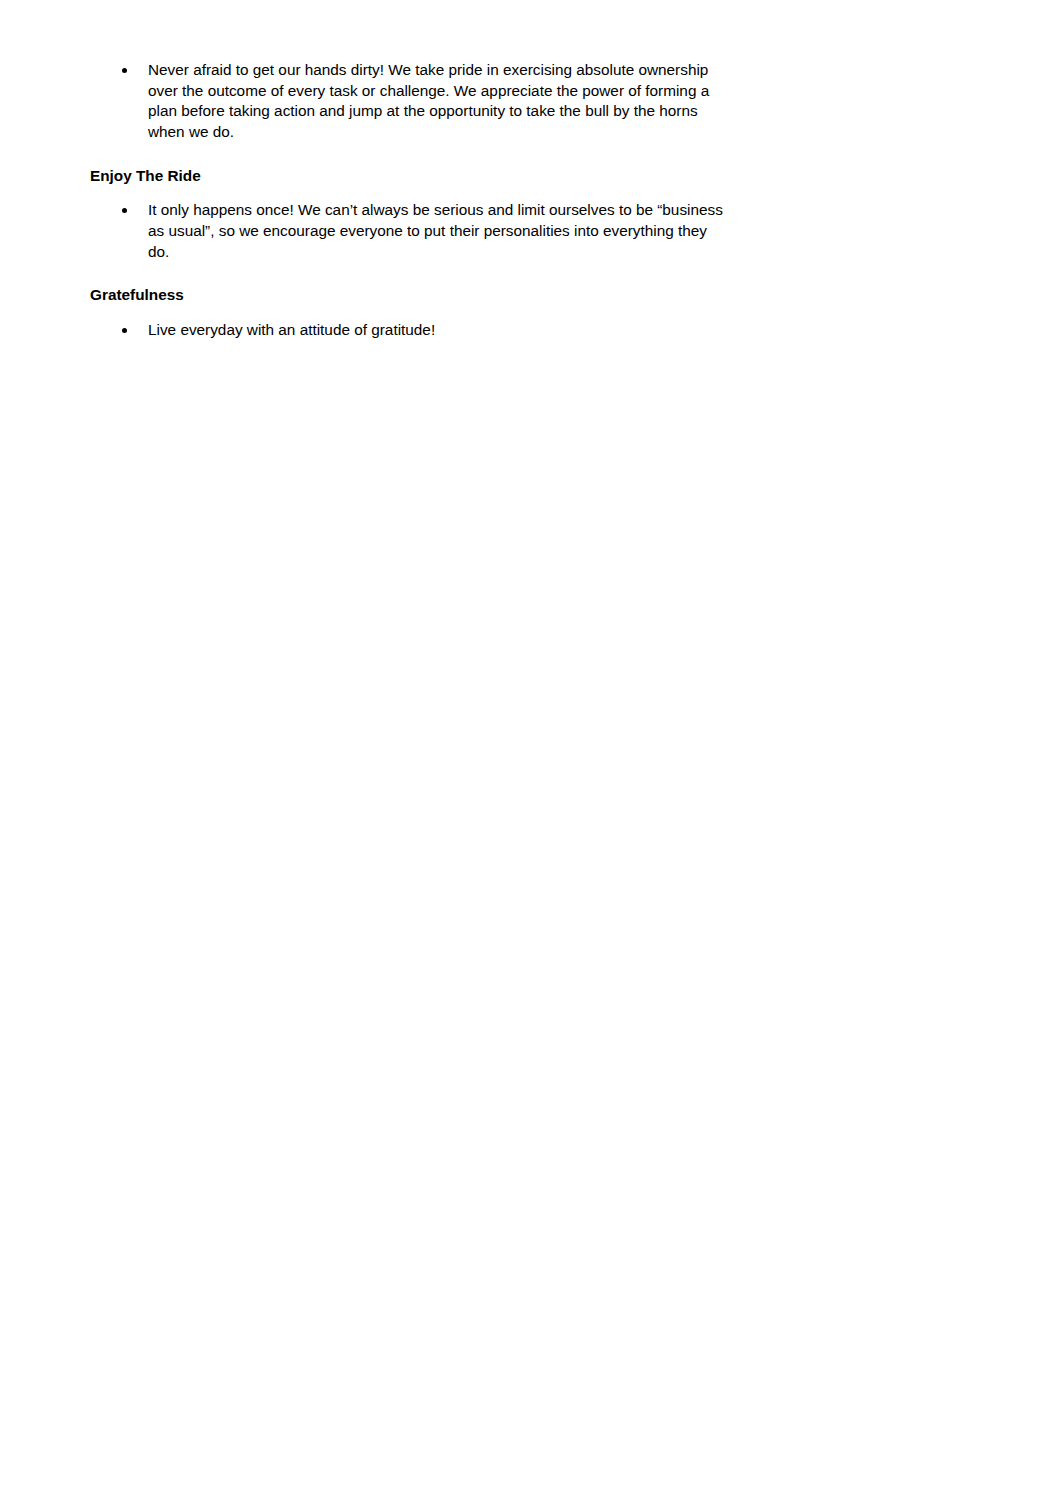Never afraid to get our hands dirty! We take pride in exercising absolute ownership over the outcome of every task or challenge. We appreciate the power of forming a plan before taking action and jump at the opportunity to take the bull by the horns when we do.
Enjoy The Ride
It only happens once! We can’t always be serious and limit ourselves to be “business as usual”, so we encourage everyone to put their personalities into everything they do.
Gratefulness
Live everyday with an attitude of gratitude!